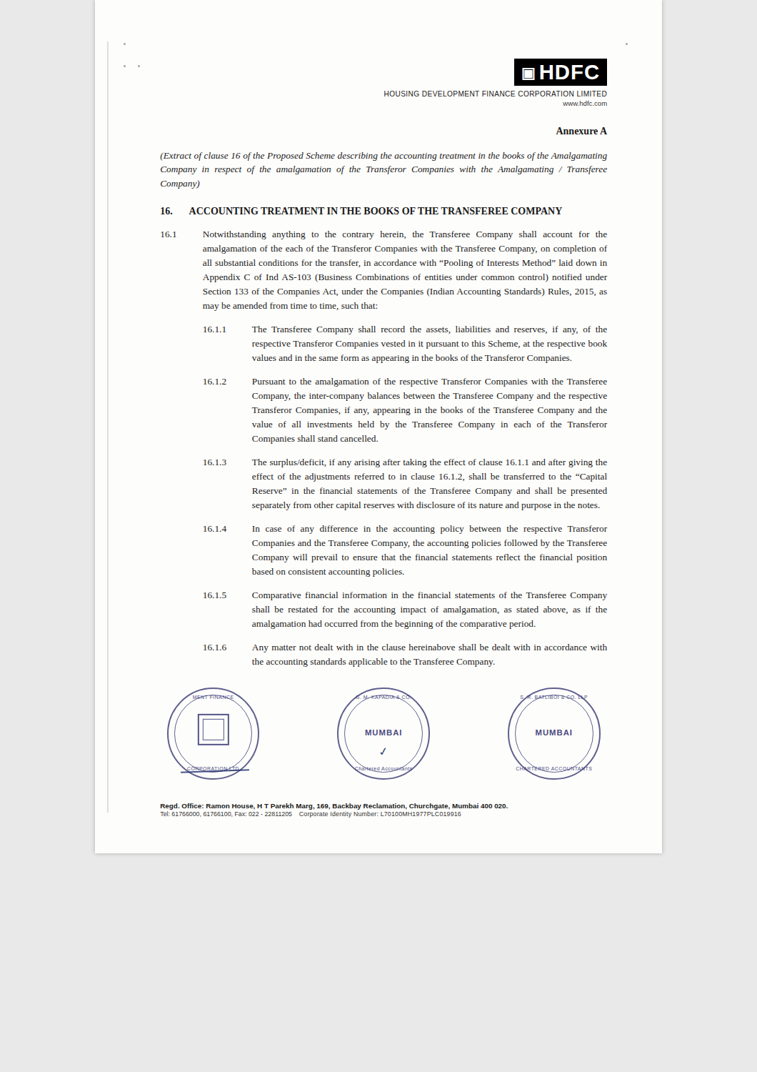▣HDFC
HOUSING DEVELOPMENT FINANCE CORPORATION LIMITED
www.hdfc.com
Annexure A
(Extract of clause 16 of the Proposed Scheme describing the accounting treatment in the books of the Amalgamating Company in respect of the amalgamation of the Transferor Companies with the Amalgamating / Transferee Company)
16. ACCOUNTING TREATMENT IN THE BOOKS OF THE TRANSFEREE COMPANY
16.1
Notwithstanding anything to the contrary herein, the Transferee Company shall account for the amalgamation of the each of the Transferor Companies with the Transferee Company, on completion of all substantial conditions for the transfer, in accordance with “Pooling of Interests Method” laid down in Appendix C of Ind AS-103 (Business Combinations of entities under common control) notified under Section 133 of the Companies Act, under the Companies (Indian Accounting Standards) Rules, 2015, as may be amended from time to time, such that:
16.1.1
The Transferee Company shall record the assets, liabilities and reserves, if any, of the respective Transferor Companies vested in it pursuant to this Scheme, at the respective book values and in the same form as appearing in the books of the Transferor Companies.
16.1.2
Pursuant to the amalgamation of the respective Transferor Companies with the Transferee Company, the inter-company balances between the Transferee Company and the respective Transferor Companies, if any, appearing in the books of the Transferee Company and the value of all investments held by the Transferee Company in each of the Transferor Companies shall stand cancelled.
16.1.3
The surplus/deficit, if any arising after taking the effect of clause 16.1.1 and after giving the effect of the adjustments referred to in clause 16.1.2, shall be transferred to the “Capital Reserve” in the financial statements of the Transferee Company and shall be presented separately from other capital reserves with disclosure of its nature and purpose in the notes.
16.1.4
In case of any difference in the accounting policy between the respective Transferor Companies and the Transferee Company, the accounting policies followed by the Transferee Company will prevail to ensure that the financial statements reflect the financial position based on consistent accounting policies.
16.1.5
Comparative financial information in the financial statements of the Transferee Company shall be restated for the accounting impact of amalgamation, as stated above, as if the amalgamation had occurred from the beginning of the comparative period.
16.1.6
Any matter not dealt with in the clause hereinabove shall be dealt with in accordance with the accounting standards applicable to the Transferee Company.
MENT FINANCE
CORPORATION LTD
G. M. KAPADIA & CO.
MUMBAI
✓
Chartered Accountants
S. R. BATLIBOI & CO. LLP
MUMBAI
CHARTERED ACCOUNTANTS
Regd. Office: Ramon House, H T Parekh Marg, 169, Backbay Reclamation, Churchgate, Mumbai 400 020.
Tel: 61766000, 61766100, Fax: 022 - 22811205 Corporate Identity Number: L70100MH1977PLC019916